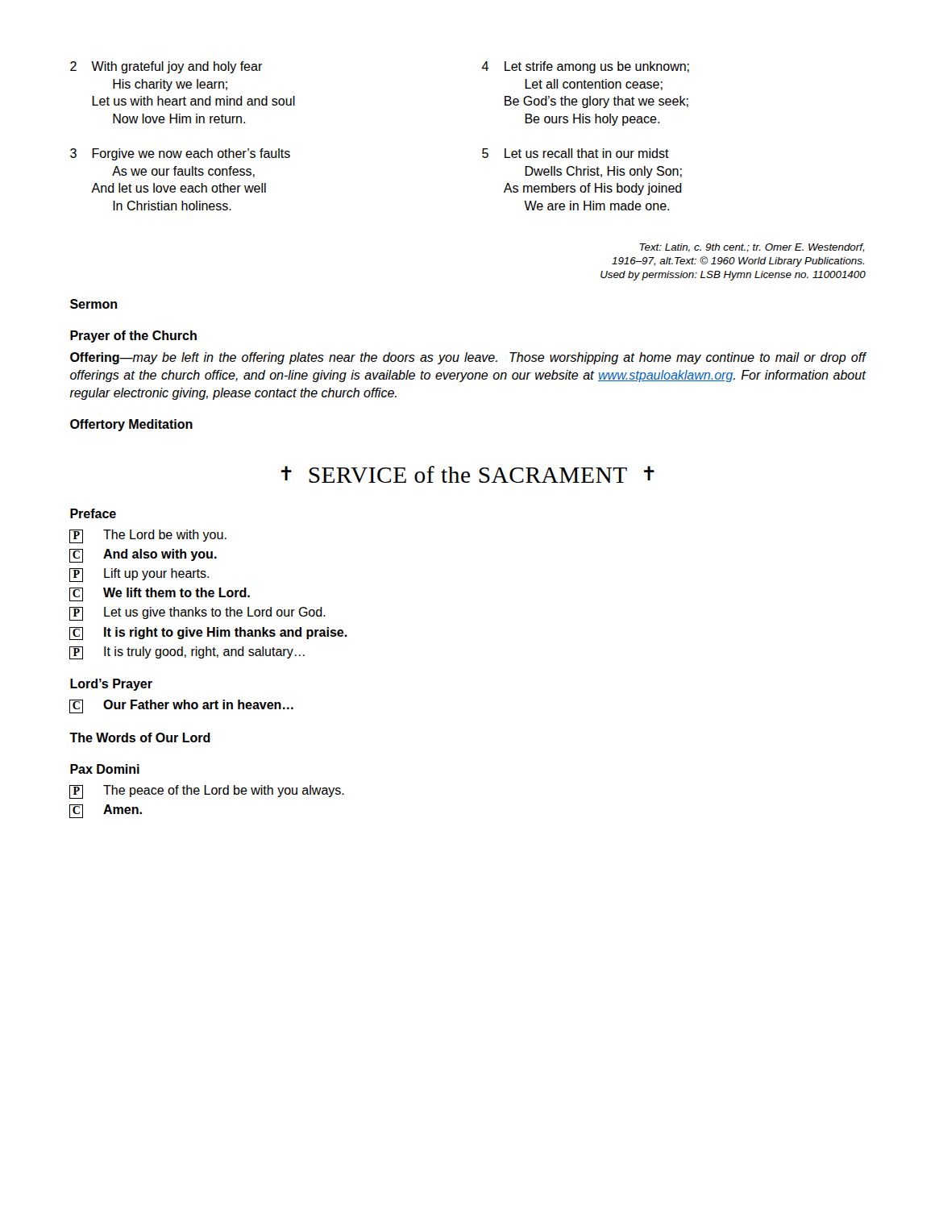2
With grateful joy and holy fear
His charity we learn;
Let us with heart and mind and soul
Now love Him in return.
3
Forgive we now each other’s faults
As we our faults confess,
And let us love each other well
In Christian holiness.
4
Let strife among us be unknown;
Let all contention cease;
Be God’s the glory that we seek;
Be ours His holy peace.
5
Let us recall that in our midst
Dwells Christ, His only Son;
As members of His body joined
We are in Him made one.
Text: Latin, c. 9th cent.; tr. Omer E. Westendorf,
1916–97, alt.Text: © 1960 World Library Publications.
Used by permission: LSB Hymn License no. 110001400
Sermon
Prayer of the Church
Offering—may be left in the offering plates near the doors as you leave. Those worshipping at home may continue to mail or drop off offerings at the church office, and on-line giving is available to everyone on our website at www.stpauloaklawn.org. For information about regular electronic giving, please contact the church office.
Offertory Meditation
✝ SERVICE of the SACRAMENT ✝
Preface
| P | The Lord be with you. |
| C | And also with you. |
| P | Lift up your hearts. |
| C | We lift them to the Lord. |
| P | Let us give thanks to the Lord our God. |
| C | It is right to give Him thanks and praise. |
| P | It is truly good, right, and salutary… |
Lord’s Prayer
| C | Our Father who art in heaven… |
The Words of Our Lord
Pax Domini
| P | The peace of the Lord be with you always. |
| C | Amen. |